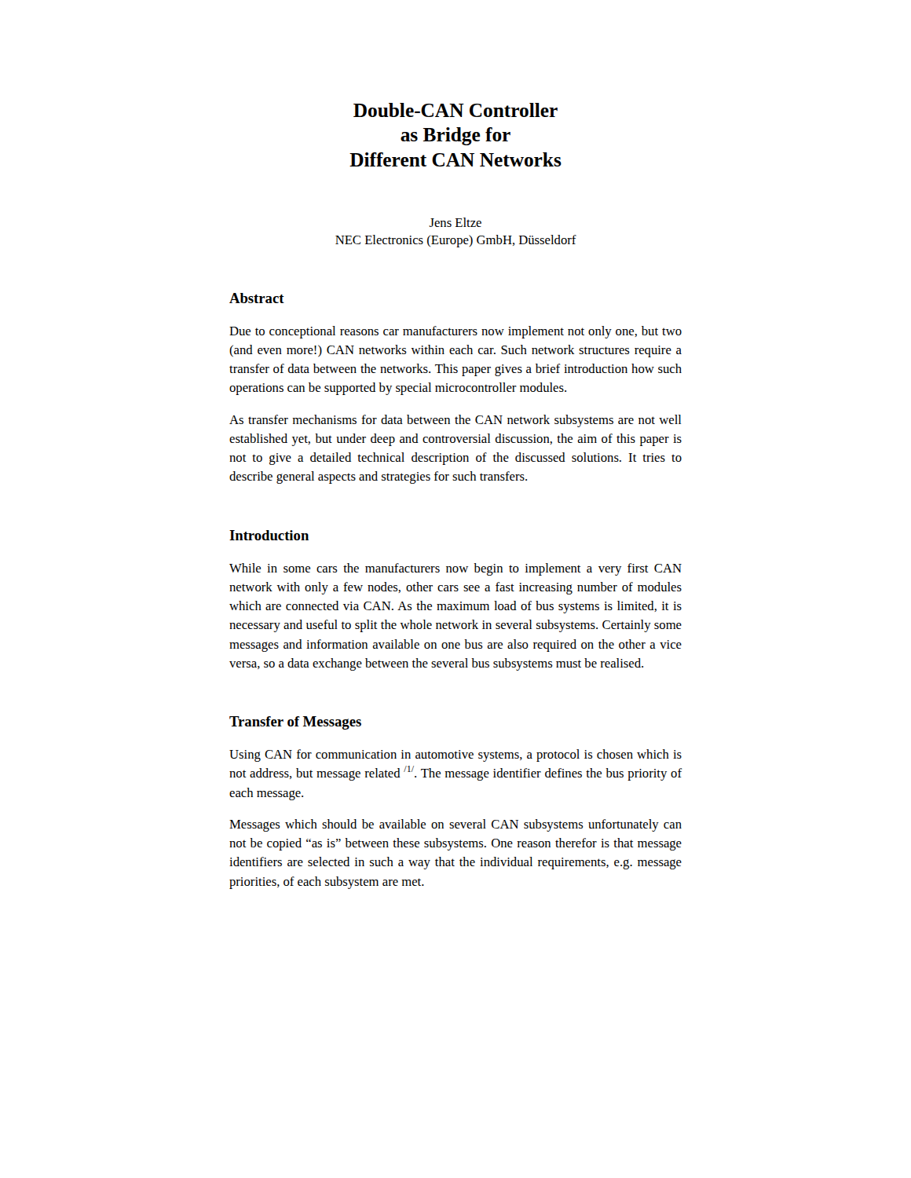Double-CAN Controller
as Bridge for
Different CAN Networks
Jens Eltze
NEC Electronics (Europe) GmbH, Düsseldorf
Abstract
Due to conceptional reasons car manufacturers now implement not only one, but two (and even more!) CAN networks within each car. Such network structures require a transfer of data between the networks. This paper gives a brief introduction how such operations can be supported by special microcontroller modules.
As transfer mechanisms for data between the CAN network subsystems are not well established yet, but under deep and controversial discussion, the aim of this paper is not to give a detailed technical description of the discussed solutions. It tries to describe general aspects and strategies for such transfers.
Introduction
While in some cars the manufacturers now begin to implement a very first CAN network with only a few nodes, other cars see a fast increasing number of modules which are connected via CAN. As the maximum load of bus systems is limited, it is necessary and useful to split the whole network in several subsystems. Certainly some messages and information available on one bus are also required on the other a vice versa, so a data exchange between the several bus subsystems must be realised.
Transfer of Messages
Using CAN for communication in automotive systems, a protocol is chosen which is not address, but message related /1/. The message identifier defines the bus priority of each message.
Messages which should be available on several CAN subsystems unfortunately can not be copied “as is” between these subsystems. One reason therefor is that message identifiers are selected in such a way that the individual requirements, e.g. message priorities, of each subsystem are met.